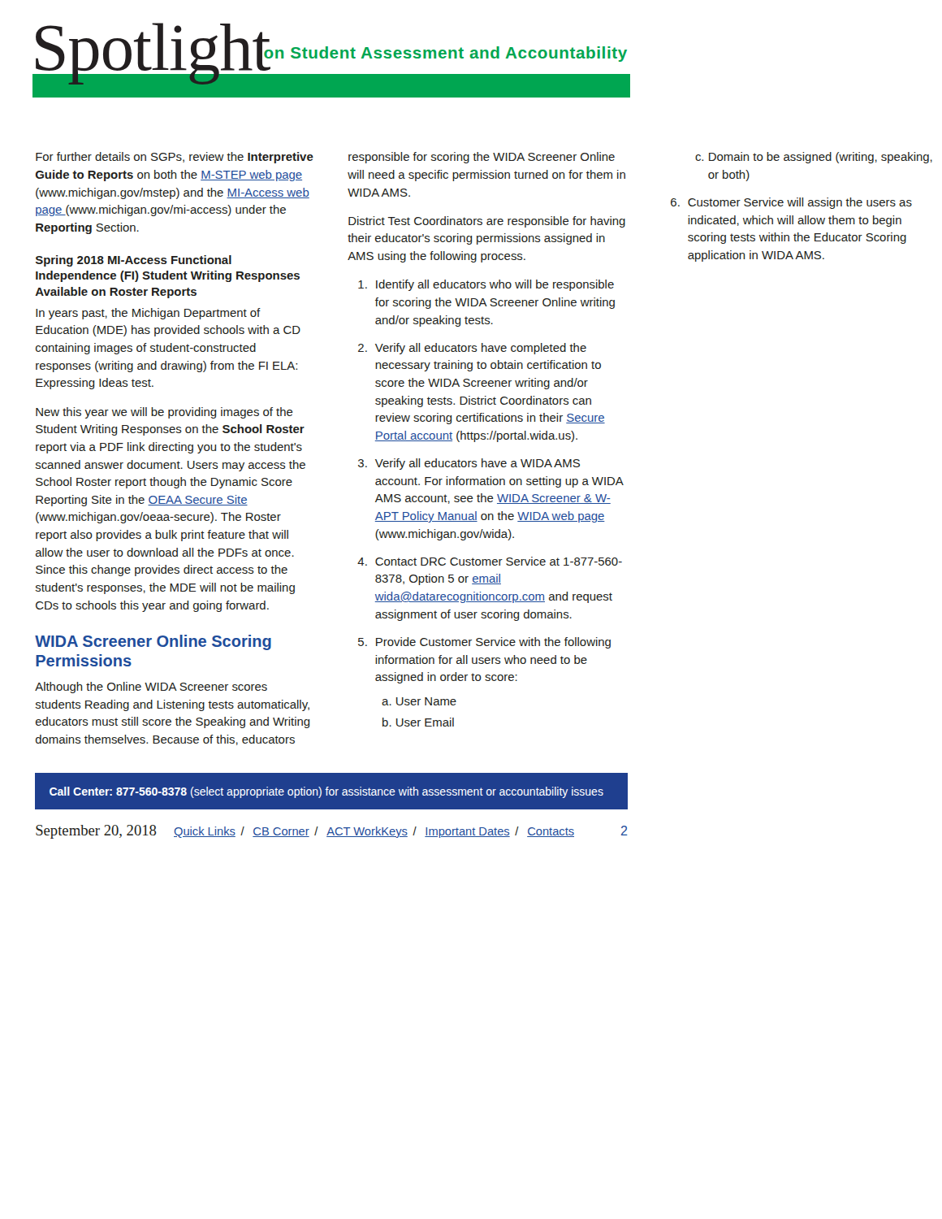Spotlight
on Student Assessment and Accountability
For further details on SGPs, review the Interpretive Guide to Reports on both the M-STEP web page (www.michigan.gov/mstep) and the MI-Access web page (www.michigan.gov/mi-access) under the Reporting Section.
Spring 2018 MI-Access Functional Independence (FI) Student Writing Responses Available on Roster Reports
In years past, the Michigan Department of Education (MDE) has provided schools with a CD containing images of student-constructed responses (writing and drawing) from the FI ELA: Expressing Ideas test.
New this year we will be providing images of the Student Writing Responses on the School Roster report via a PDF link directing you to the student's scanned answer document. Users may access the School Roster report though the Dynamic Score Reporting Site in the OEAA Secure Site (www.michigan.gov/oeaa-secure). The Roster report also provides a bulk print feature that will allow the user to download all the PDFs at once. Since this change provides direct access to the student's responses, the MDE will not be mailing CDs to schools this year and going forward.
WIDA Screener Online Scoring Permissions
Although the Online WIDA Screener scores students Reading and Listening tests automatically, educators must still score the Speaking and Writing domains themselves. Because of this, educators responsible for scoring the WIDA Screener Online will need a specific permission turned on for them in WIDA AMS.
District Test Coordinators are responsible for having their educator's scoring permissions assigned in AMS using the following process.
Identify all educators who will be responsible for scoring the WIDA Screener Online writing and/or speaking tests.
Verify all educators have completed the necessary training to obtain certification to score the WIDA Screener writing and/or speaking tests. District Coordinators can review scoring certifications in their Secure Portal account (https://portal.wida.us).
Verify all educators have a WIDA AMS account. For information on setting up a WIDA AMS account, see the WIDA Screener & W-APT Policy Manual on the WIDA web page (www.michigan.gov/wida).
Contact DRC Customer Service at 1-877-560-8378, Option 5 or email wida@datarecognitioncorp.com and request assignment of user scoring domains.
Provide Customer Service with the following information for all users who need to be assigned in order to score:
User Name
User Email
Domain to be assigned (writing, speaking, or both)
Customer Service will assign the users as indicated, which will allow them to begin scoring tests within the Educator Scoring application in WIDA AMS.
Call Center: 877-560-8378 (select appropriate option) for assistance with assessment or accountability issues
September 20, 2018 Quick Links/ CB Corner/ ACT WorkKeys/ Important Dates/ Contacts 2